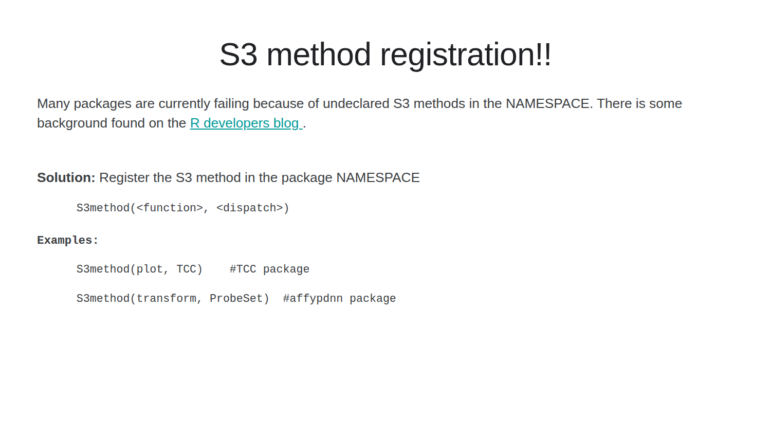S3 method registration!!
Many packages are currently failing because of undeclared S3 methods in the NAMESPACE. There is some background found on the R developers blog .
Solution: Register the S3 method in the package NAMESPACE
S3method(<function>, <dispatch>)
Examples:
S3method(plot, TCC)    #TCC package
 S3method(transform, ProbeSet)  #affypdnn package